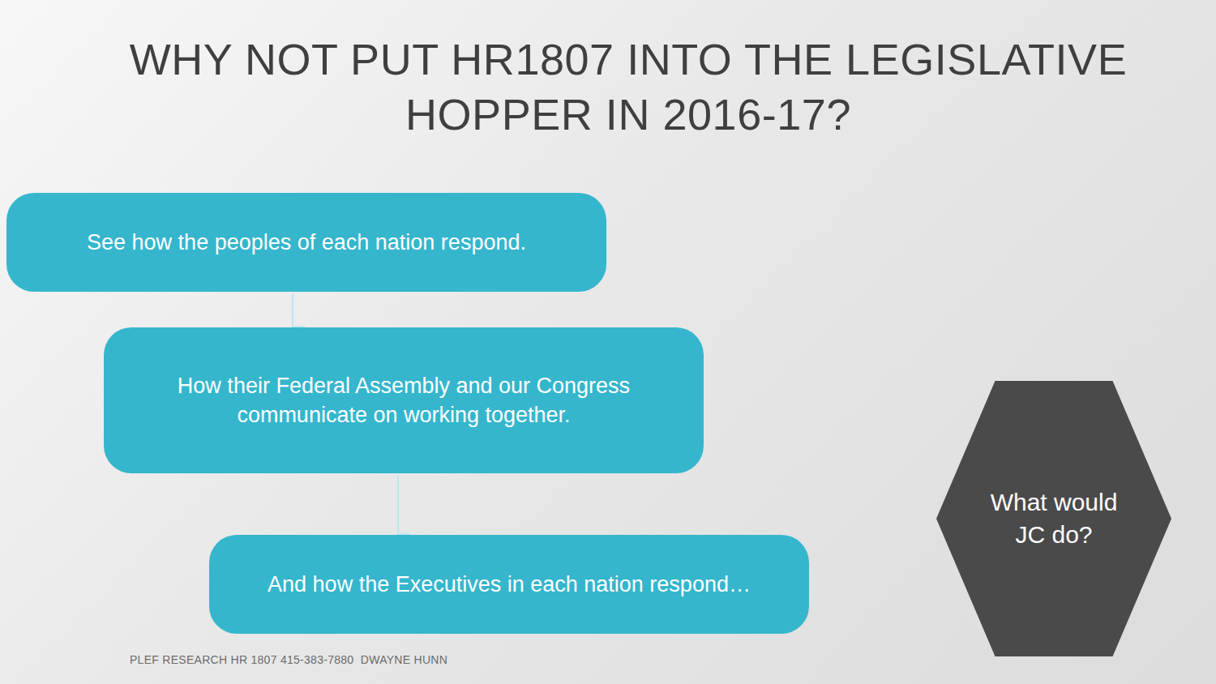Why not put HR1807 into the legislative hopper in 2016-17?
See how the peoples of each nation respond.
How their Federal Assembly and our Congress communicate on working together.
And how the Executives in each nation respond…
What would JC do?
PLEF Research HR 1807 415-383-7880 Dwayne Hunn